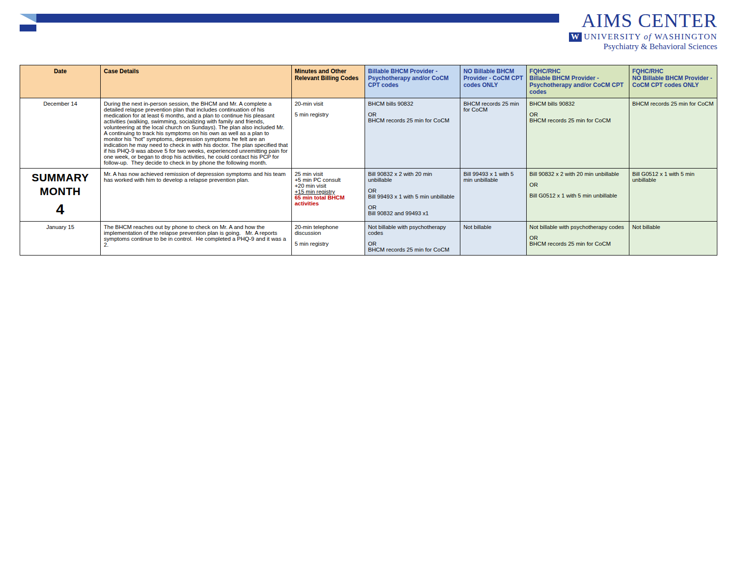AIMS CENTER
WUNIVERSITY of WASHINGTON
Psychiatry & Behavioral Sciences
| Date | Case Details | Minutes and Other Relevant Billing Codes | Billable BHCM Provider - Psychotherapy and/or CoCM CPT codes | NO Billable BHCM Provider - CoCM CPT codes ONLY | FQHC/RHC Billable BHCM Provider - Psychotherapy and/or CoCM CPT codes | FQHC/RHC NO Billable BHCM Provider - CoCM CPT codes ONLY |
| --- | --- | --- | --- | --- | --- | --- |
| December 14 | During the next in-person session, the BHCM and Mr. A complete a detailed relapse prevention plan that includes continuation of his medication for at least 6 months, and a plan to continue his pleasant activities (walking, swimming, socializing with family and friends, volunteering at the local church on Sundays). The plan also included Mr. A continuing to track his symptoms on his own as well as a plan to monitor his "hot" symptoms, depression symptoms he felt are an indication he may need to check in with his doctor. The plan specified that if his PHQ-9 was above 5 for two weeks, experienced unremitting pain for one week, or began to drop his activities, he could contact his PCP for follow-up. They decide to check in by phone the following month. | 20-min visit 5 min registry | BHCM bills 90832 OR BHCM records 25 min for CoCM | BHCM records 25 min for CoCM | BHCM bills 90832 OR BHCM records 25 min for CoCM | BHCM records 25 min for CoCM |
| SUMMARY MONTH 4 | Mr. A has now achieved remission of depression symptoms and his team has worked with him to develop a relapse prevention plan. | 25 min visit +5 min PC consult +20 min visit +15 min registry 65 min total BHCM activities | Bill 90832 x 2 with 20 min unbillable OR Bill 99493 x 1 with 5 min unbillable OR Bill 90832 and 99493 x1 | Bill 99493 x 1 with 5 min unbillable | Bill 90832 x 2 with 20 min unbillable OR Bill G0512 x 1 with 5 min unbillable | Bill G0512 x 1 with 5 min unbillable |
| January 15 | The BHCM reaches out by phone to check on Mr. A and how the implementation of the relapse prevention plan is going. Mr. A reports symptoms continue to be in control. He completed a PHQ-9 and it was a 2. | 20-min telephone discussion 5 min registry | Not billable with psychotherapy codes OR BHCM records 25 min for CoCM | Not billable | Not billable with psychotherapy codes OR BHCM records 25 min for CoCM | Not billable |